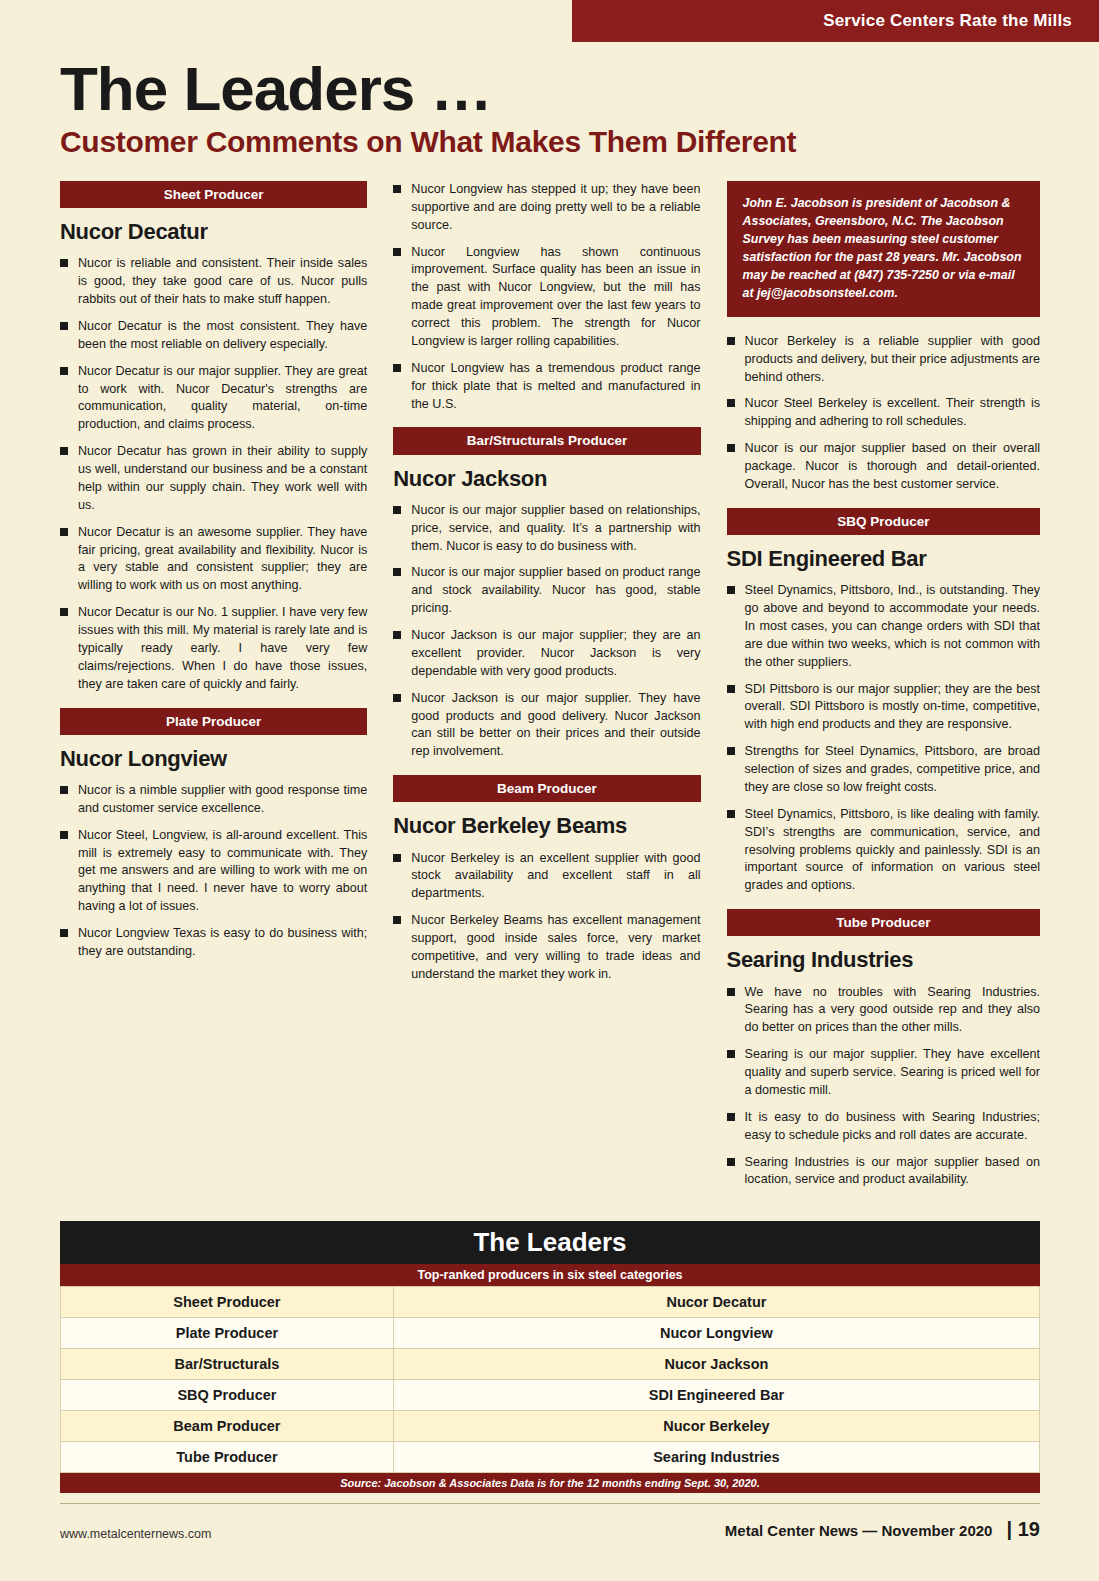Service Centers Rate the Mills
The Leaders …
Customer Comments on What Makes Them Different
Sheet Producer
Nucor Decatur
Nucor is reliable and consistent. Their inside sales is good, they take good care of us. Nucor pulls rabbits out of their hats to make stuff happen.
Nucor Decatur is the most consistent. They have been the most reliable on delivery especially.
Nucor Decatur is our major supplier. They are great to work with. Nucor Decatur's strengths are communication, quality material, on-time production, and claims process.
Nucor Decatur has grown in their ability to supply us well, understand our business and be a constant help within our supply chain. They work well with us.
Nucor Decatur is an awesome supplier. They have fair pricing, great availability and flexibility. Nucor is a very stable and consistent supplier; they are willing to work with us on most anything.
Nucor Decatur is our No. 1 supplier. I have very few issues with this mill. My material is rarely late and is typically ready early. I have very few claims/rejections. When I do have those issues, they are taken care of quickly and fairly.
Plate Producer
Nucor Longview
Nucor is a nimble supplier with good response time and customer service excellence.
Nucor Steel, Longview, is all-around excellent. This mill is extremely easy to communicate with. They get me answers and are willing to work with me on anything that I need. I never have to worry about having a lot of issues.
Nucor Longview Texas is easy to do business with; they are outstanding.
Nucor Longview has stepped it up; they have been supportive and are doing pretty well to be a reliable source.
Nucor Longview has shown continuous improvement. Surface quality has been an issue in the past with Nucor Longview, but the mill has made great improvement over the last few years to correct this problem. The strength for Nucor Longview is larger rolling capabilities.
Nucor Longview has a tremendous product range for thick plate that is melted and manufactured in the U.S.
Bar/Structurals Producer
Nucor Jackson
Nucor is our major supplier based on relationships, price, service, and quality. It’s a partnership with them. Nucor is easy to do business with.
Nucor is our major supplier based on product range and stock availability. Nucor has good, stable pricing.
Nucor Jackson is our major supplier; they are an excellent provider. Nucor Jackson is very dependable with very good products.
Nucor Jackson is our major supplier. They have good products and good delivery. Nucor Jackson can still be better on their prices and their outside rep involvement.
Beam Producer
Nucor Berkeley Beams
Nucor Berkeley is an excellent supplier with good stock availability and excellent staff in all departments.
Nucor Berkeley Beams has excellent management support, good inside sales force, very market competitive, and very willing to trade ideas and understand the market they work in.
John E. Jacobson is president of Jacobson & Associates, Greensboro, N.C. The Jacobson Survey has been measuring steel customer satisfaction for the past 28 years. Mr. Jacobson may be reached at (847) 735-7250 or via e-mail at jej@jacobsonsteel.com.
Nucor Berkeley is a reliable supplier with good products and delivery, but their price adjustments are behind others.
Nucor Steel Berkeley is excellent. Their strength is shipping and adhering to roll schedules.
Nucor is our major supplier based on their overall package. Nucor is thorough and detail-oriented. Overall, Nucor has the best customer service.
SBQ Producer
SDI Engineered Bar
Steel Dynamics, Pittsboro, Ind., is outstanding. They go above and beyond to accommodate your needs. In most cases, you can change orders with SDI that are due within two weeks, which is not common with the other suppliers.
SDI Pittsboro is our major supplier; they are the best overall. SDI Pittsboro is mostly on-time, competitive, with high end products and they are responsive.
Strengths for Steel Dynamics, Pittsboro, are broad selection of sizes and grades, competitive price, and they are close so low freight costs.
Steel Dynamics, Pittsboro, is like dealing with family. SDI’s strengths are communication, service, and resolving problems quickly and painlessly. SDI is an important source of information on various steel grades and options.
Tube Producer
Searing Industries
We have no troubles with Searing Industries. Searing has a very good outside rep and they also do better on prices than the other mills.
Searing is our major supplier. They have excellent quality and superb service. Searing is priced well for a domestic mill.
It is easy to do business with Searing Industries; easy to schedule picks and roll dates are accurate.
Searing Industries is our major supplier based on location, service and product availability.
The Leaders
Top-ranked producers in six steel categories
| Sheet Producer | Nucor Decatur |
| Plate Producer | Nucor Longview |
| Bar/Structurals | Nucor Jackson |
| SBQ Producer | SDI Engineered Bar |
| Beam Producer | Nucor Berkeley |
| Tube Producer | Searing Industries |
Source: Jacobson & Associates Data is for the 12 months ending Sept. 30, 2020.
www.metalcenternews.com
Metal Center News — November 2020 | 19